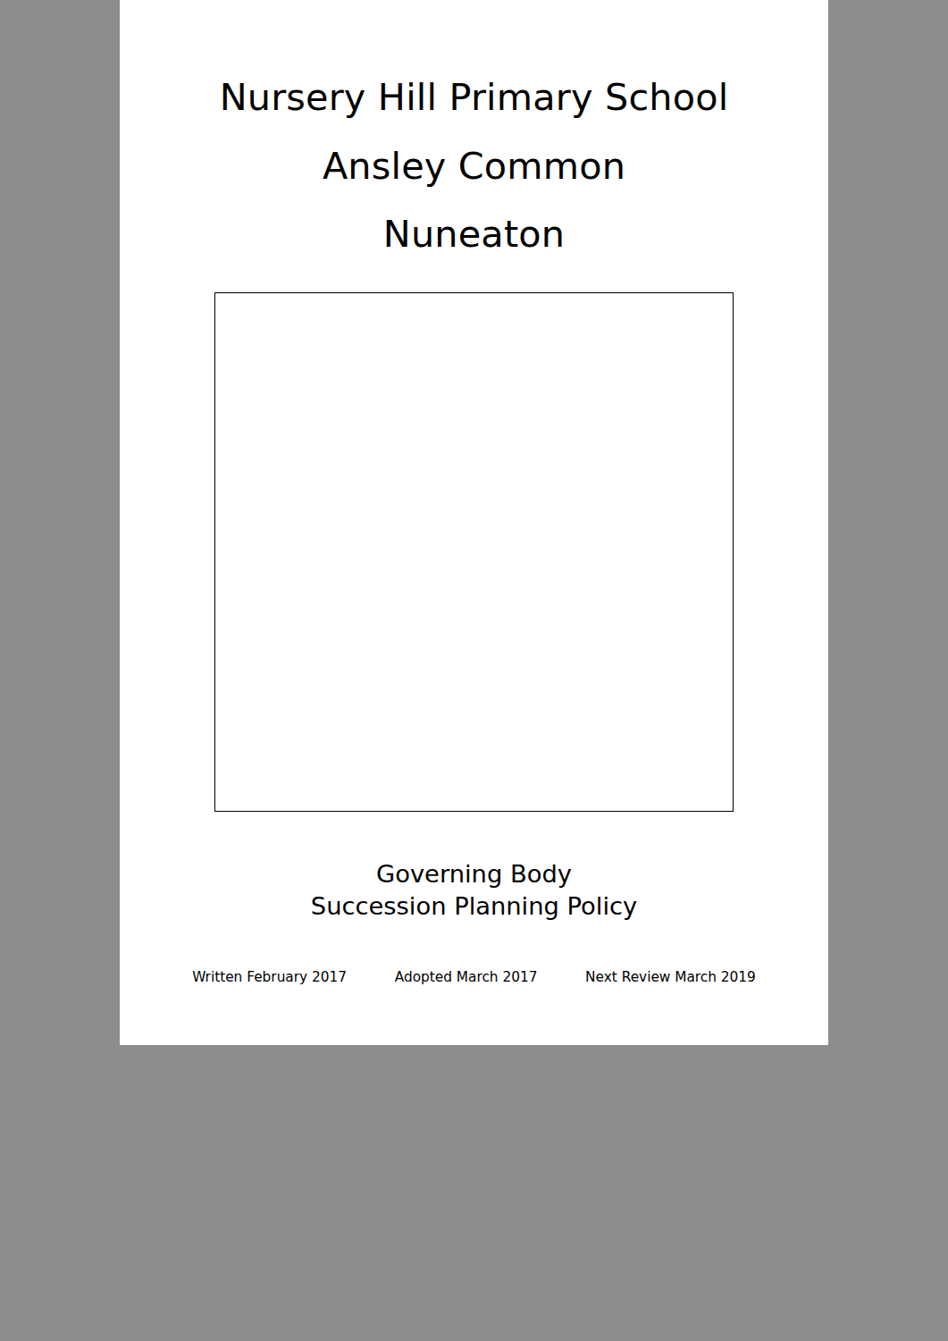Nursery Hill Primary School Ansley Common Nuneaton
Governing Body
Succession Planning Policy
Written February 2017 Adopted March 2017 Next Review March 2019